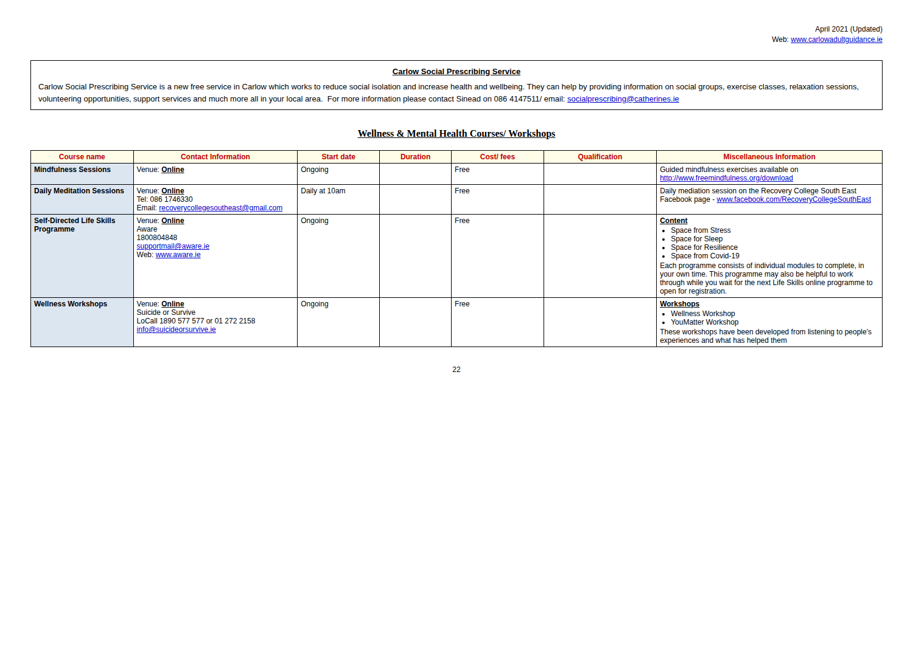April 2021 (Updated)
Web: www.carlowadultguidance.ie
Carlow Social Prescribing Service
Carlow Social Prescribing Service is a new free service in Carlow which works to reduce social isolation and increase health and wellbeing. They can help by providing information on social groups, exercise classes, relaxation sessions, volunteering opportunities, support services and much more all in your local area. For more information please contact Sinead on 086 4147511/ email: socialprescribing@catherines.ie
Wellness & Mental Health Courses/ Workshops
| Course name | Contact Information | Start date | Duration | Cost/ fees | Qualification | Miscellaneous Information |
| --- | --- | --- | --- | --- | --- | --- |
| Mindfulness Sessions | Venue: Online | Ongoing | | Free | | Guided mindfulness exercises available on http://www.freemindfulness.org/download |
| Daily Meditation Sessions | Venue: Online Tel: 086 1746330 Email: recoverycollegesoutheast@gmail.com | Daily at 10am | | Free | | Daily mediation session on the Recovery College South East Facebook page - www.facebook.com/RecoveryCollegeSouthEast |
| Self-Directed Life Skills Programme | Venue: Online Aware 1800804848 supportmail@aware.ie Web: www.aware.ie | Ongoing | | Free | | Content Space from Stress Space for Sleep Space for Resilience Space from Covid-19 Each programme consists of individual modules to complete, in your own time. This programme may also be helpful to work through while you wait for the next Life Skills online programme to open for registration. |
| Wellness Workshops | Venue: Online Suicide or Survive LoCall 1890 577 577 or 01 272 2158 info@suicideorsurvive.ie | Ongoing | | Free | | Workshops Wellness Workshop YouMatter Workshop These workshops have been developed from listening to people's experiences and what has helped them |
22